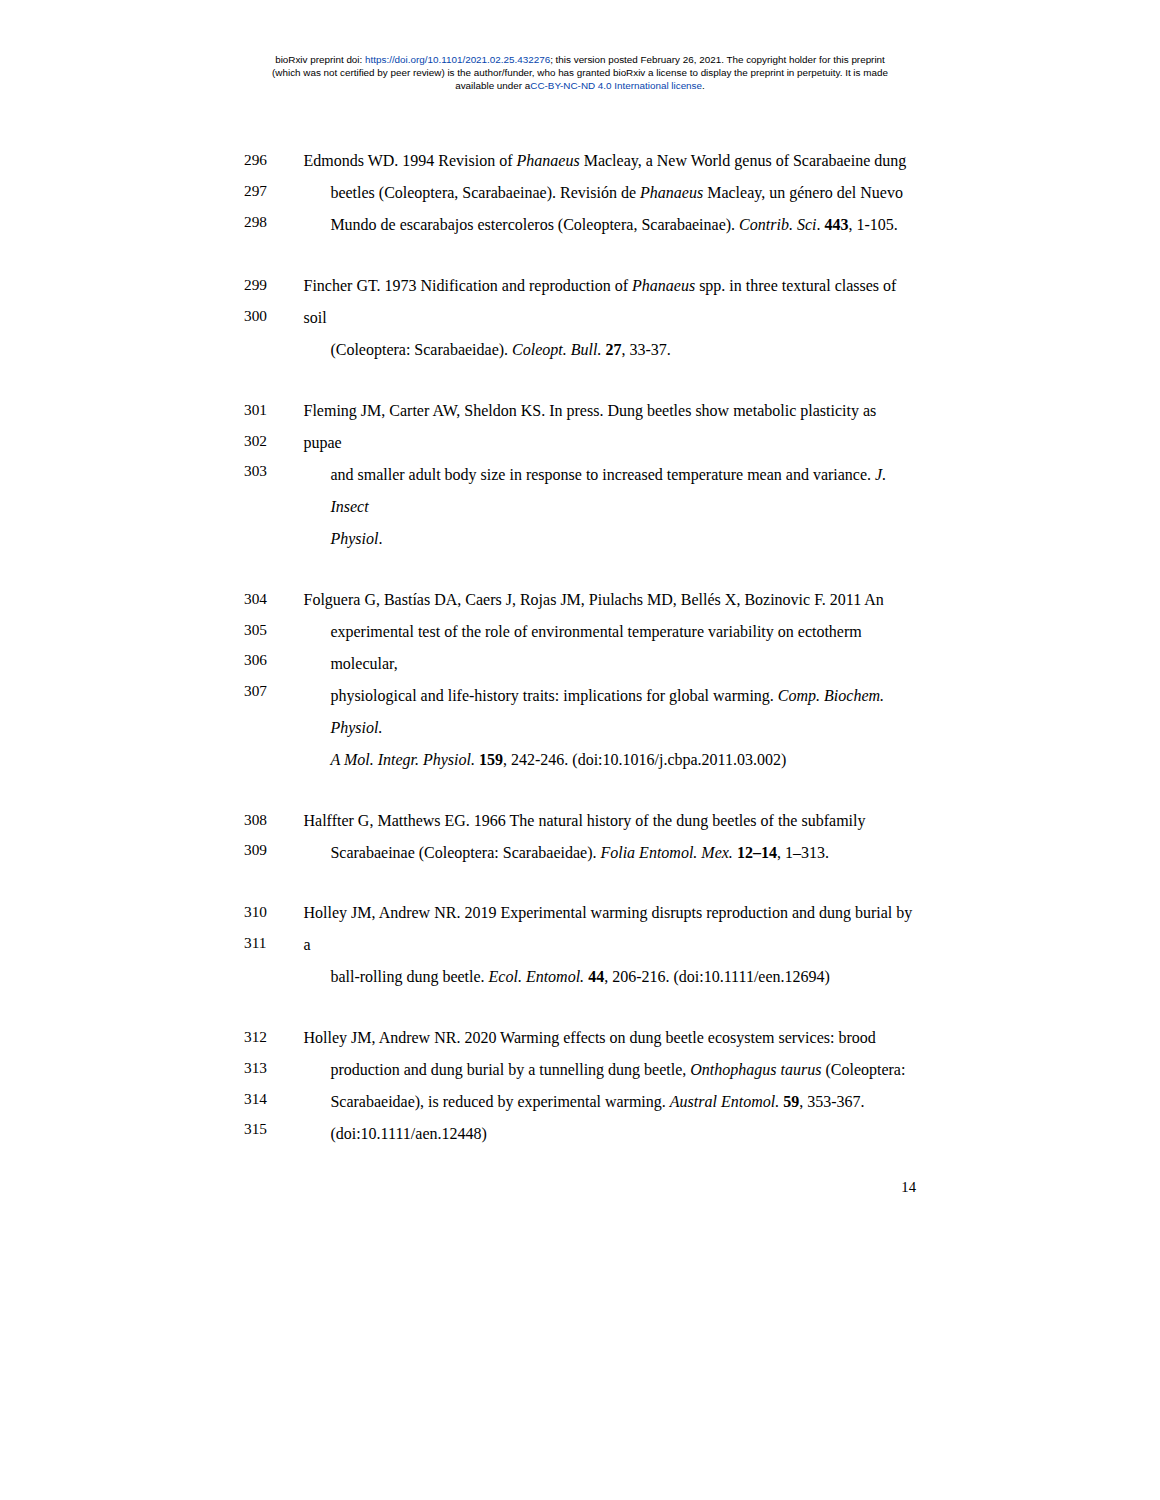bioRxiv preprint doi: https://doi.org/10.1101/2021.02.25.432276; this version posted February 26, 2021. The copyright holder for this preprint (which was not certified by peer review) is the author/funder, who has granted bioRxiv a license to display the preprint in perpetuity. It is made available under aCC-BY-NC-ND 4.0 International license.
296
297
298
Edmonds WD. 1994 Revision of Phanaeus Macleay, a New World genus of Scarabaeine dung beetles (Coleoptera, Scarabaeinae). Revisión de Phanaeus Macleay, un género del Nuevo Mundo de escarabajos estercoleros (Coleoptera, Scarabaeinae). Contrib. Sci. 443, 1-105.
299
300
Fincher GT. 1973 Nidification and reproduction of Phanaeus spp. in three textural classes of soil (Coleoptera: Scarabaeidae). Coleopt. Bull. 27, 33-37.
301
302
303
Fleming JM, Carter AW, Sheldon KS. In press. Dung beetles show metabolic plasticity as pupae and smaller adult body size in response to increased temperature mean and variance. J. Insect Physiol.
304
305
306
307
Folguera G, Bastías DA, Caers J, Rojas JM, Piulachs MD, Bellés X, Bozinovic F. 2011 An experimental test of the role of environmental temperature variability on ectotherm molecular, physiological and life-history traits: implications for global warming. Comp. Biochem. Physiol. A Mol. Integr. Physiol. 159, 242-246. (doi:10.1016/j.cbpa.2011.03.002)
308
309
Halffter G, Matthews EG. 1966 The natural history of the dung beetles of the subfamily Scarabaeinae (Coleoptera: Scarabaeidae). Folia Entomol. Mex. 12–14, 1–313.
310
311
Holley JM, Andrew NR. 2019 Experimental warming disrupts reproduction and dung burial by a ball-rolling dung beetle. Ecol. Entomol. 44, 206-216. (doi:10.1111/een.12694)
312
313
314
315
Holley JM, Andrew NR. 2020 Warming effects on dung beetle ecosystem services: brood production and dung burial by a tunnelling dung beetle, Onthophagus taurus (Coleoptera: Scarabaeidae), is reduced by experimental warming. Austral Entomol. 59, 353-367. (doi:10.1111/aen.12448)
14